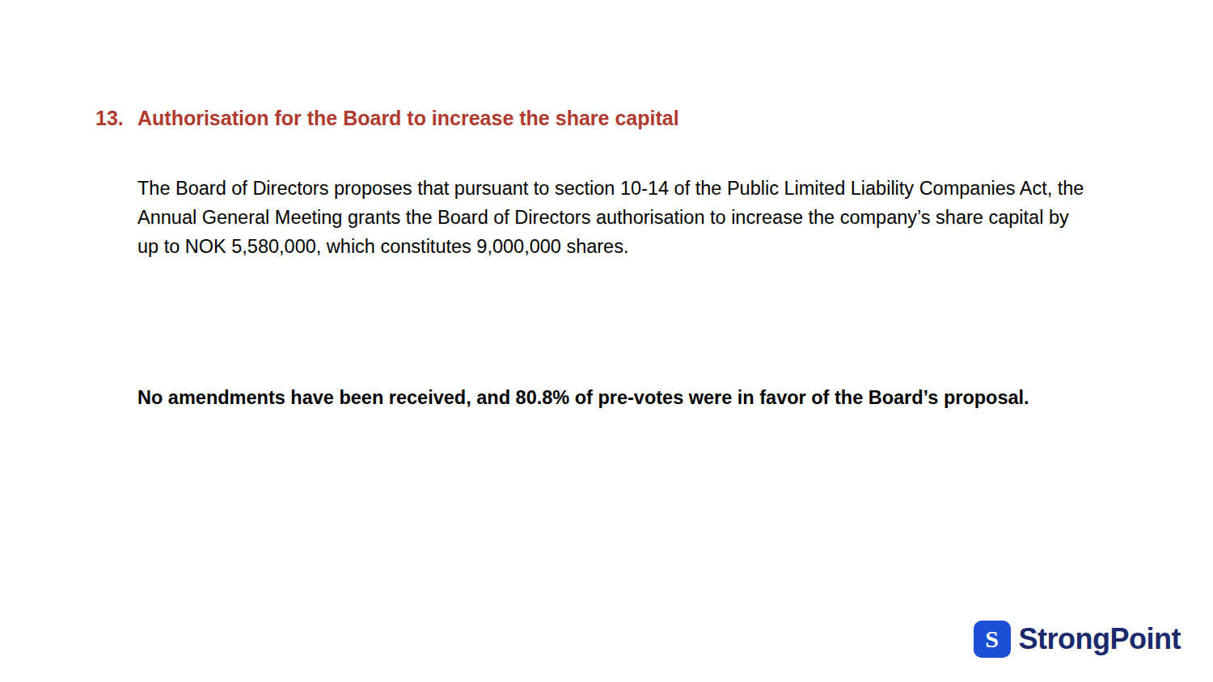13. Authorisation for the Board to increase the share capital
The Board of Directors proposes that pursuant to section 10-14 of the Public Limited Liability Companies Act, the Annual General Meeting grants the Board of Directors authorisation to increase the company’s share capital by up to NOK 5,580,000, which constitutes 9,000,000 shares.
No amendments have been received, and 80.8% of pre-votes were in favor of the Board’s proposal.
StrongPoint